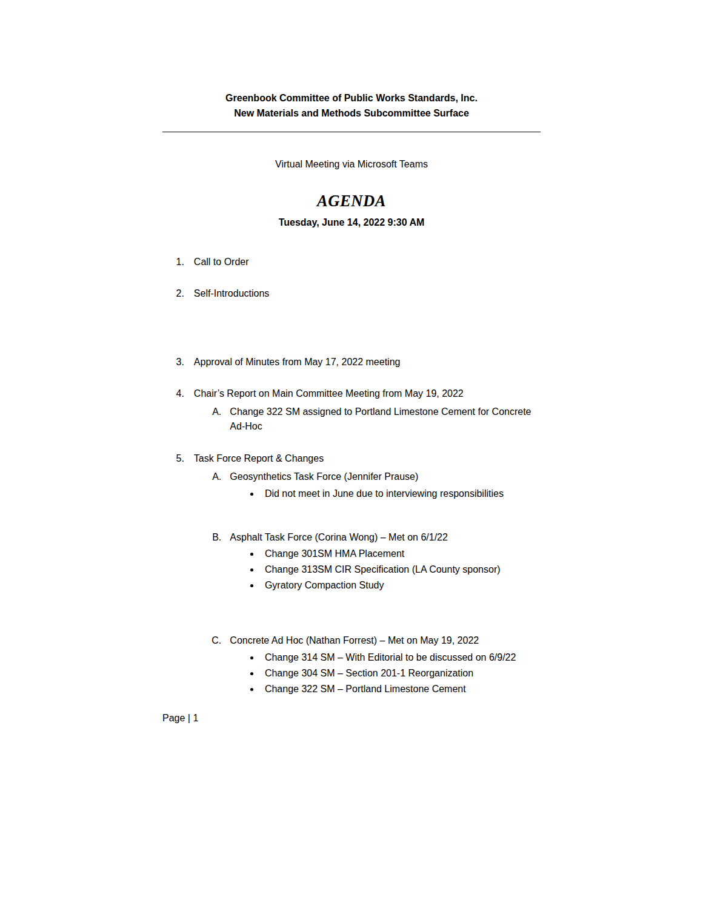Greenbook Committee of Public Works Standards, Inc.
New Materials and Methods Subcommittee Surface
Virtual Meeting via Microsoft Teams
AGENDA
Tuesday, June 14, 2022 9:30 AM
Call to Order
Self-Introductions
Approval of Minutes from May 17, 2022 meeting
Chair’s Report on Main Committee Meeting from May 19, 2022
Change 322 SM assigned to Portland Limestone Cement for Concrete Ad-Hoc
Task Force Report & Changes
Geosynthetics Task Force (Jennifer Prause)
Did not meet in June due to interviewing responsibilities
Asphalt Task Force (Corina Wong) – Met on 6/1/22
Change 301SM HMA Placement
Change 313SM CIR Specification (LA County sponsor)
Gyratory Compaction Study
Concrete Ad Hoc (Nathan Forrest) – Met on May 19, 2022
Change 314 SM – With Editorial to be discussed on 6/9/22
Change 304 SM – Section 201-1 Reorganization
Change 322 SM – Portland Limestone Cement
Page | 1